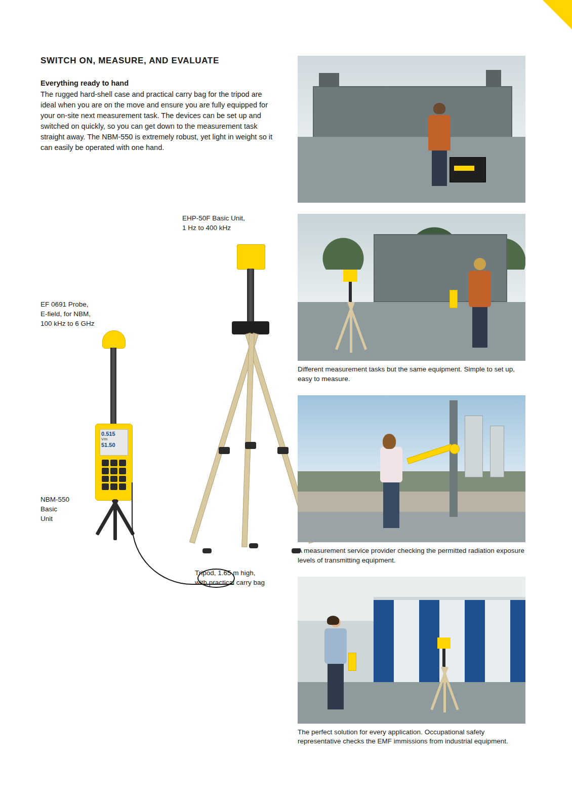Switch on, measure, and evaluate
Everything ready to hand
The rugged hard-shell case and practical carry bag for the tripod are ideal when you are on the move and ensure you are fully equipped for your on-site next measurement task. The devices can be set up and switched on quickly, so you can get down to the measurement task straight away. The NBM-550 is extremely robust, yet light in weight so it can easily be operated with one hand.
EHP-50F Basic Unit,
1 Hz to 400 kHz
EF 0691 Probe,
E-field, for NBM,
100 kHz to 6 GHz
NBM-550
Basic
Unit
Tripod, 1.65 m high,
with practical carry bag
0.515
V/m
51.50
Different measurement tasks but the same equipment. Simple to set up, easy to measure.
A measurement service provider checking the permitted radiation exposure levels of transmitting equipment.
The perfect solution for every application. Occupational safety representative checks the EMF immissions from industrial equipment.